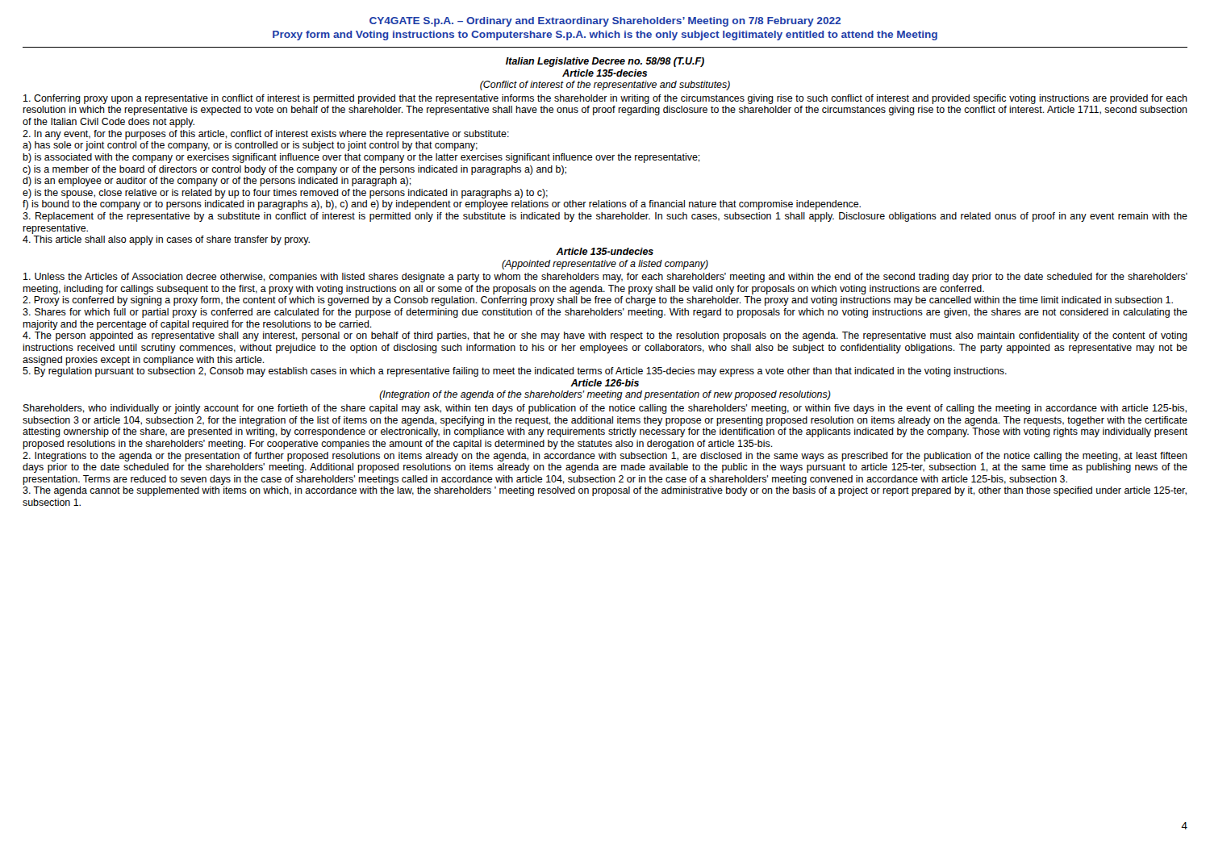CY4GATE S.p.A. – Ordinary and Extraordinary Shareholders’ Meeting on 7/8 February 2022 Proxy form and Voting instructions to Computershare S.p.A. which is the only subject legitimately entitled to attend the Meeting
Italian Legislative Decree no. 58/98 (T.U.F)
Article 135-decies
(Conflict of interest of the representative and substitutes)
1. Conferring proxy upon a representative in conflict of interest is permitted provided that the representative informs the shareholder in writing of the circumstances giving rise to such conflict of interest and provided specific voting instructions are provided for each resolution in which the representative is expected to vote on behalf of the shareholder. The representative shall have the onus of proof regarding disclosure to the shareholder of the circumstances giving rise to the conflict of interest. Article 1711, second subsection of the Italian Civil Code does not apply.
2. In any event, for the purposes of this article, conflict of interest exists where the representative or substitute:
a) has sole or joint control of the company, or is controlled or is subject to joint control by that company;
b) is associated with the company or exercises significant influence over that company or the latter exercises significant influence over the representative;
c) is a member of the board of directors or control body of the company or of the persons indicated in paragraphs a) and b);
d) is an employee or auditor of the company or of the persons indicated in paragraph a);
e) is the spouse, close relative or is related by up to four times removed of the persons indicated in paragraphs a) to c);
f) is bound to the company or to persons indicated in paragraphs a), b), c) and e) by independent or employee relations or other relations of a financial nature that compromise independence.
3. Replacement of the representative by a substitute in conflict of interest is permitted only if the substitute is indicated by the shareholder. In such cases, subsection 1 shall apply. Disclosure obligations and related onus of proof in any event remain with the representative.
4. This article shall also apply in cases of share transfer by proxy.
Article 135-undecies
(Appointed representative of a listed company)
1. Unless the Articles of Association decree otherwise, companies with listed shares designate a party to whom the shareholders may, for each shareholders' meeting and within the end of the second trading day prior to the date scheduled for the shareholders' meeting, including for callings subsequent to the first, a proxy with voting instructions on all or some of the proposals on the agenda. The proxy shall be valid only for proposals on which voting instructions are conferred.
2. Proxy is conferred by signing a proxy form, the content of which is governed by a Consob regulation. Conferring proxy shall be free of charge to the shareholder. The proxy and voting instructions may be cancelled within the time limit indicated in subsection 1.
3. Shares for which full or partial proxy is conferred are calculated for the purpose of determining due constitution of the shareholders' meeting. With regard to proposals for which no voting instructions are given, the shares are not considered in calculating the majority and the percentage of capital required for the resolutions to be carried.
4. The person appointed as representative shall any interest, personal or on behalf of third parties, that he or she may have with respect to the resolution proposals on the agenda. The representative must also maintain confidentiality of the content of voting instructions received until scrutiny commences, without prejudice to the option of disclosing such information to his or her employees or collaborators, who shall also be subject to confidentiality obligations. The party appointed as representative may not be assigned proxies except in compliance with this article.
5. By regulation pursuant to subsection 2, Consob may establish cases in which a representative failing to meet the indicated terms of Article 135-decies may express a vote other than that indicated in the voting instructions.
Article 126-bis
(Integration of the agenda of the shareholders' meeting and presentation of new proposed resolutions)
Shareholders, who individually or jointly account for one fortieth of the share capital may ask, within ten days of publication of the notice calling the shareholders' meeting, or within five days in the event of calling the meeting in accordance with article 125-bis, subsection 3 or article 104, subsection 2, for the integration of the list of items on the agenda, specifying in the request, the additional items they propose or presenting proposed resolution on items already on the agenda. The requests, together with the certificate attesting ownership of the share, are presented in writing, by correspondence or electronically, in compliance with any requirements strictly necessary for the identification of the applicants indicated by the company. Those with voting rights may individually present proposed resolutions in the shareholders' meeting. For cooperative companies the amount of the capital is determined by the statutes also in derogation of article 135-bis.
2. Integrations to the agenda or the presentation of further proposed resolutions on items already on the agenda, in accordance with subsection 1, are disclosed in the same ways as prescribed for the publication of the notice calling the meeting, at least fifteen days prior to the date scheduled for the shareholders' meeting. Additional proposed resolutions on items already on the agenda are made available to the public in the ways pursuant to article 125-ter, subsection 1, at the same time as publishing news of the presentation. Terms are reduced to seven days in the case of shareholders' meetings called in accordance with article 104, subsection 2 or in the case of a shareholders' meeting convened in accordance with article 125-bis, subsection 3.
3. The agenda cannot be supplemented with items on which, in accordance with the law, the shareholders ' meeting resolved on proposal of the administrative body or on the basis of a project or report prepared by it, other than those specified under article 125-ter, subsection 1.
4